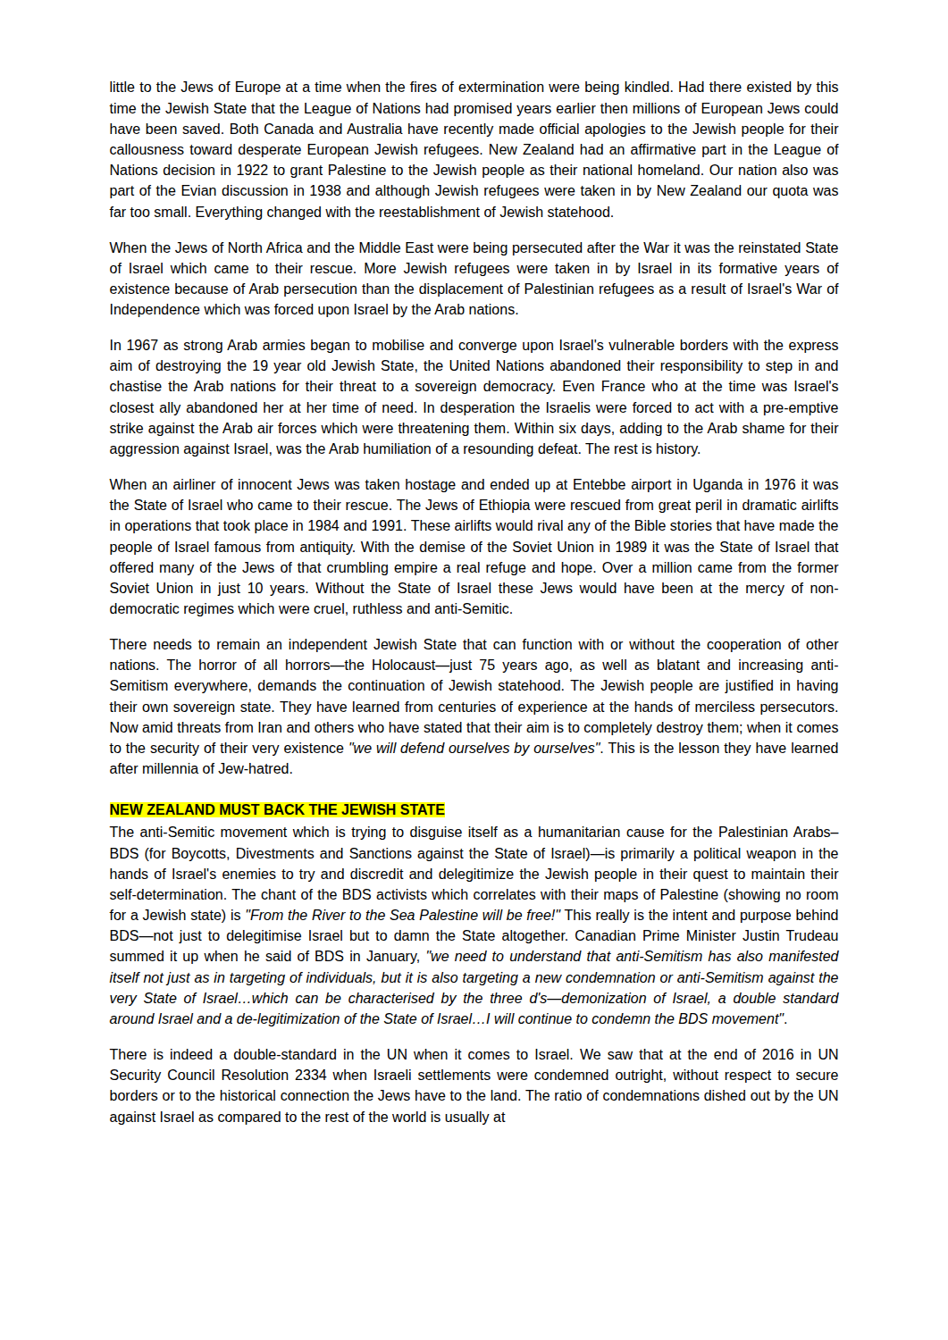little to the Jews of Europe at a time when the fires of extermination were being kindled. Had there existed by this time the Jewish State that the League of Nations had promised years earlier then millions of European Jews could have been saved. Both Canada and Australia have recently made official apologies to the Jewish people for their callousness toward desperate European Jewish refugees. New Zealand had an affirmative part in the League of Nations decision in 1922 to grant Palestine to the Jewish people as their national homeland. Our nation also was part of the Evian discussion in 1938 and although Jewish refugees were taken in by New Zealand our quota was far too small. Everything changed with the reestablishment of Jewish statehood.
When the Jews of North Africa and the Middle East were being persecuted after the War it was the reinstated State of Israel which came to their rescue. More Jewish refugees were taken in by Israel in its formative years of existence because of Arab persecution than the displacement of Palestinian refugees as a result of Israel's War of Independence which was forced upon Israel by the Arab nations.
In 1967 as strong Arab armies began to mobilise and converge upon Israel's vulnerable borders with the express aim of destroying the 19 year old Jewish State, the United Nations abandoned their responsibility to step in and chastise the Arab nations for their threat to a sovereign democracy. Even France who at the time was Israel's closest ally abandoned her at her time of need. In desperation the Israelis were forced to act with a pre-emptive strike against the Arab air forces which were threatening them. Within six days, adding to the Arab shame for their aggression against Israel, was the Arab humiliation of a resounding defeat. The rest is history.
When an airliner of innocent Jews was taken hostage and ended up at Entebbe airport in Uganda in 1976 it was the State of Israel who came to their rescue. The Jews of Ethiopia were rescued from great peril in dramatic airlifts in operations that took place in 1984 and 1991. These airlifts would rival any of the Bible stories that have made the people of Israel famous from antiquity. With the demise of the Soviet Union in 1989 it was the State of Israel that offered many of the Jews of that crumbling empire a real refuge and hope. Over a million came from the former Soviet Union in just 10 years. Without the State of Israel these Jews would have been at the mercy of non-democratic regimes which were cruel, ruthless and anti-Semitic.
There needs to remain an independent Jewish State that can function with or without the cooperation of other nations. The horror of all horrors—the Holocaust—just 75 years ago, as well as blatant and increasing anti-Semitism everywhere, demands the continuation of Jewish statehood. The Jewish people are justified in having their own sovereign state. They have learned from centuries of experience at the hands of merciless persecutors. Now amid threats from Iran and others who have stated that their aim is to completely destroy them; when it comes to the security of their very existence "we will defend ourselves by ourselves". This is the lesson they have learned after millennia of Jew-hatred.
NEW ZEALAND MUST BACK THE JEWISH STATE
The anti-Semitic movement which is trying to disguise itself as a humanitarian cause for the Palestinian Arabs–BDS (for Boycotts, Divestments and Sanctions against the State of Israel)—is primarily a political weapon in the hands of Israel's enemies to try and discredit and delegitimize the Jewish people in their quest to maintain their self-determination. The chant of the BDS activists which correlates with their maps of Palestine (showing no room for a Jewish state) is "From the River to the Sea Palestine will be free!" This really is the intent and purpose behind BDS—not just to delegitimise Israel but to damn the State altogether. Canadian Prime Minister Justin Trudeau summed it up when he said of BDS in January, "we need to understand that anti-Semitism has also manifested itself not just as in targeting of individuals, but it is also targeting a new condemnation or anti-Semitism against the very State of Israel…which can be characterised by the three d's—demonization of Israel, a double standard around Israel and a de-legitimization of the State of Israel…I will continue to condemn the BDS movement".
There is indeed a double-standard in the UN when it comes to Israel. We saw that at the end of 2016 in UN Security Council Resolution 2334 when Israeli settlements were condemned outright, without respect to secure borders or to the historical connection the Jews have to the land. The ratio of condemnations dished out by the UN against Israel as compared to the rest of the world is usually at